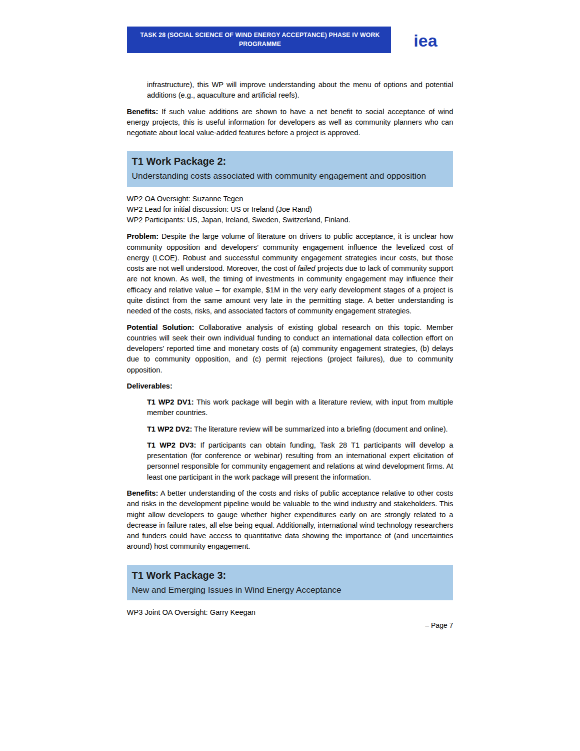Task 28 (Social Science of Wind Energy Acceptance) Phase IV Work Programme
iea
infrastructure), this WP will improve understanding about the menu of options and potential additions (e.g., aquaculture and artificial reefs).
Benefits: If such value additions are shown to have a net benefit to social acceptance of wind energy projects, this is useful information for developers as well as community planners who can negotiate about local value-added features before a project is approved.
T1 Work Package 2:
Understanding costs associated with community engagement and opposition
WP2 OA Oversight: Suzanne Tegen
WP2 Lead for initial discussion: US or Ireland (Joe Rand)
WP2 Participants: US, Japan, Ireland, Sweden, Switzerland, Finland.
Problem: Despite the large volume of literature on drivers to public acceptance, it is unclear how community opposition and developers’ community engagement influence the levelized cost of energy (LCOE). Robust and successful community engagement strategies incur costs, but those costs are not well understood. Moreover, the cost of failed projects due to lack of community support are not known. As well, the timing of investments in community engagement may influence their efficacy and relative value – for example, $1M in the very early development stages of a project is quite distinct from the same amount very late in the permitting stage. A better understanding is needed of the costs, risks, and associated factors of community engagement strategies.
Potential Solution: Collaborative analysis of existing global research on this topic. Member countries will seek their own individual funding to conduct an international data collection effort on developers’ reported time and monetary costs of (a) community engagement strategies, (b) delays due to community opposition, and (c) permit rejections (project failures), due to community opposition.
Deliverables:
T1 WP2 DV1: This work package will begin with a literature review, with input from multiple member countries.
T1 WP2 DV2: The literature review will be summarized into a briefing (document and online).
T1 WP2 DV3: If participants can obtain funding, Task 28 T1 participants will develop a presentation (for conference or webinar) resulting from an international expert elicitation of personnel responsible for community engagement and relations at wind development firms. At least one participant in the work package will present the information.
Benefits: A better understanding of the costs and risks of public acceptance relative to other costs and risks in the development pipeline would be valuable to the wind industry and stakeholders. This might allow developers to gauge whether higher expenditures early on are strongly related to a decrease in failure rates, all else being equal. Additionally, international wind technology researchers and funders could have access to quantitative data showing the importance of (and uncertainties around) host community engagement.
T1 Work Package 3:
New and Emerging Issues in Wind Energy Acceptance
WP3 Joint OA Oversight: Garry Keegan
– Page 7